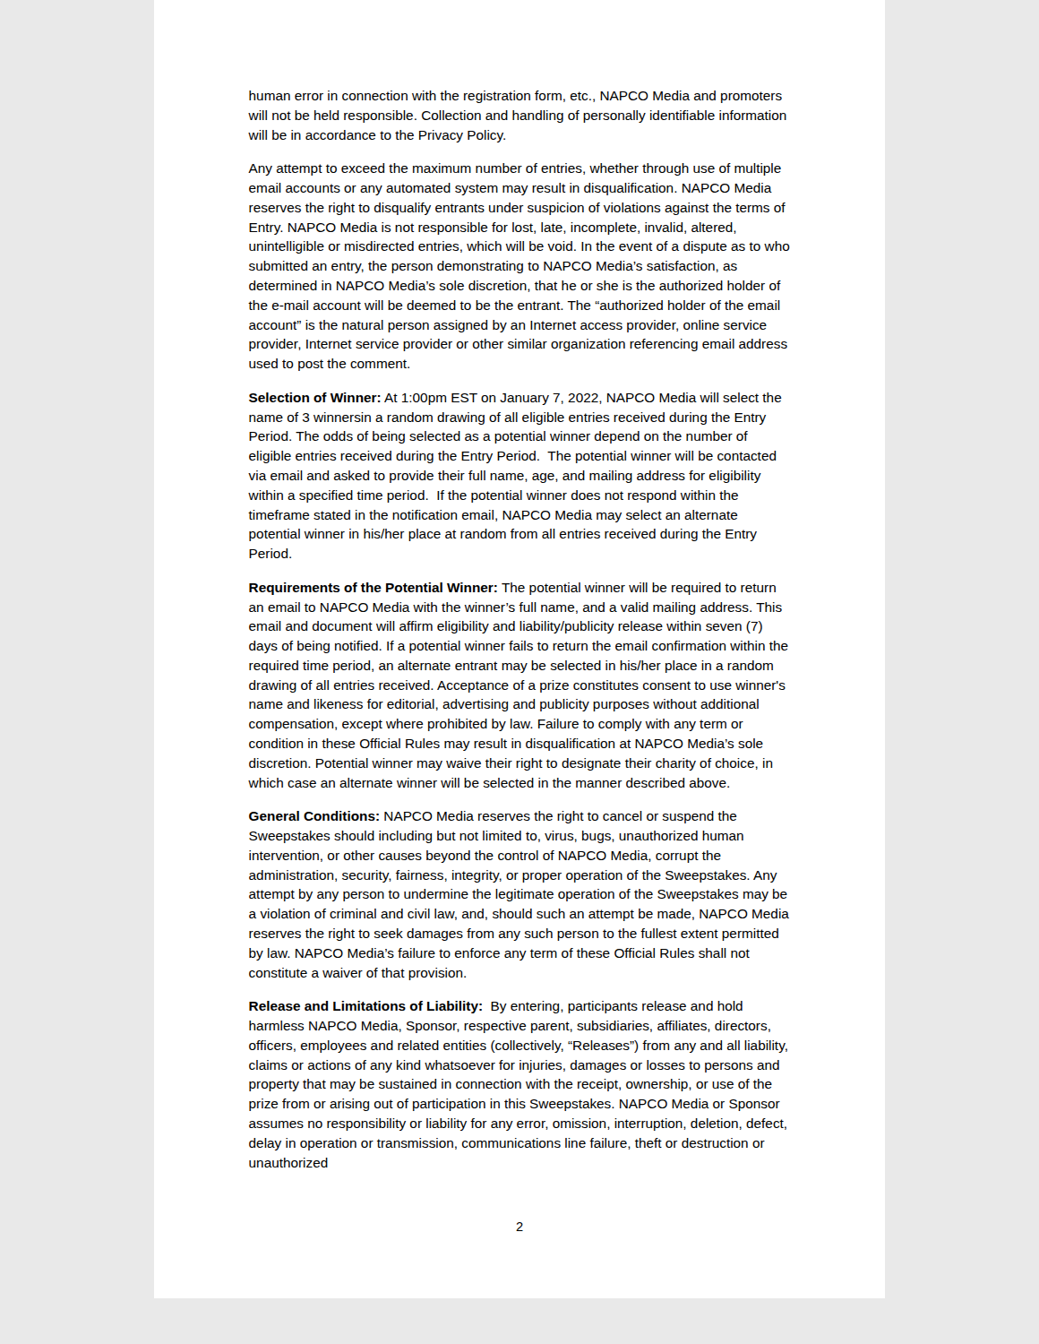human error in connection with the registration form, etc., NAPCO Media and promoters will not be held responsible. Collection and handling of personally identifiable information will be in accordance to the Privacy Policy.
Any attempt to exceed the maximum number of entries, whether through use of multiple email accounts or any automated system may result in disqualification. NAPCO Media reserves the right to disqualify entrants under suspicion of violations against the terms of Entry. NAPCO Media is not responsible for lost, late, incomplete, invalid, altered, unintelligible or misdirected entries, which will be void. In the event of a dispute as to who submitted an entry, the person demonstrating to NAPCO Media’s satisfaction, as determined in NAPCO Media’s sole discretion, that he or she is the authorized holder of the e-mail account will be deemed to be the entrant. The “authorized holder of the email account” is the natural person assigned by an Internet access provider, online service provider, Internet service provider or other similar organization referencing email address used to post the comment.
Selection of Winner: At 1:00pm EST on January 7, 2022, NAPCO Media will select the name of 3 winnersin a random drawing of all eligible entries received during the Entry Period. The odds of being selected as a potential winner depend on the number of eligible entries received during the Entry Period. The potential winner will be contacted via email and asked to provide their full name, age, and mailing address for eligibility within a specified time period. If the potential winner does not respond within the timeframe stated in the notification email, NAPCO Media may select an alternate potential winner in his/her place at random from all entries received during the Entry Period.
Requirements of the Potential Winner: The potential winner will be required to return an email to NAPCO Media with the winner’s full name, and a valid mailing address. This email and document will affirm eligibility and liability/publicity release within seven (7) days of being notified. If a potential winner fails to return the email confirmation within the required time period, an alternate entrant may be selected in his/her place in a random drawing of all entries received. Acceptance of a prize constitutes consent to use winner's name and likeness for editorial, advertising and publicity purposes without additional compensation, except where prohibited by law. Failure to comply with any term or condition in these Official Rules may result in disqualification at NAPCO Media’s sole discretion. Potential winner may waive their right to designate their charity of choice, in which case an alternate winner will be selected in the manner described above.
General Conditions: NAPCO Media reserves the right to cancel or suspend the Sweepstakes should including but not limited to, virus, bugs, unauthorized human intervention, or other causes beyond the control of NAPCO Media, corrupt the administration, security, fairness, integrity, or proper operation of the Sweepstakes. Any attempt by any person to undermine the legitimate operation of the Sweepstakes may be a violation of criminal and civil law, and, should such an attempt be made, NAPCO Media reserves the right to seek damages from any such person to the fullest extent permitted by law. NAPCO Media’s failure to enforce any term of these Official Rules shall not constitute a waiver of that provision.
Release and Limitations of Liability: By entering, participants release and hold harmless NAPCO Media, Sponsor, respective parent, subsidiaries, affiliates, directors, officers, employees and related entities (collectively, “Releases”) from any and all liability, claims or actions of any kind whatsoever for injuries, damages or losses to persons and property that may be sustained in connection with the receipt, ownership, or use of the prize from or arising out of participation in this Sweepstakes. NAPCO Media or Sponsor assumes no responsibility or liability for any error, omission, interruption, deletion, defect, delay in operation or transmission, communications line failure, theft or destruction or unauthorized
2